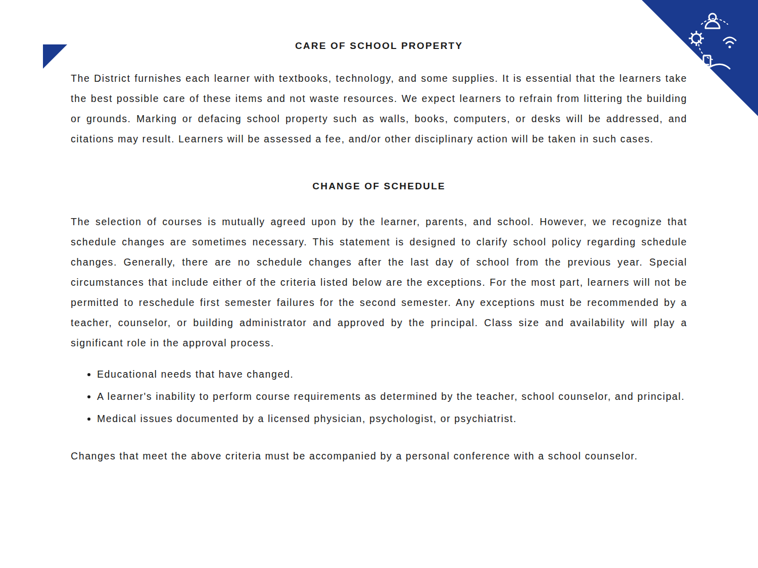Care of School Property
The District furnishes each learner with textbooks, technology, and some supplies. It is essential that the learners take the best possible care of these items and not waste resources. We expect learners to refrain from littering the building or grounds. Marking or defacing school property such as walls, books, computers, or desks will be addressed, and citations may result. Learners will be assessed a fee, and/or other disciplinary action will be taken in such cases.
Change of Schedule
The selection of courses is mutually agreed upon by the learner, parents, and school. However, we recognize that schedule changes are sometimes necessary. This statement is designed to clarify school policy regarding schedule changes. Generally, there are no schedule changes after the last day of school from the previous year. Special circumstances that include either of the criteria listed below are the exceptions. For the most part, learners will not be permitted to reschedule first semester failures for the second semester. Any exceptions must be recommended by a teacher, counselor, or building administrator and approved by the principal. Class size and availability will play a significant role in the approval process.
Educational needs that have changed.
A learner's inability to perform course requirements as determined by the teacher, school counselor, and principal.
Medical issues documented by a licensed physician, psychologist, or psychiatrist.
Changes that meet the above criteria must be accompanied by a personal conference with a school counselor.